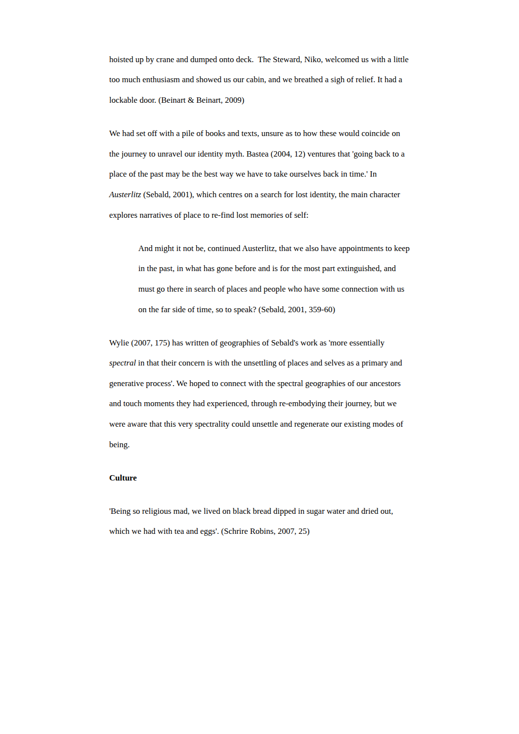hoisted up by crane and dumped onto deck. The Steward, Niko, welcomed us with a little too much enthusiasm and showed us our cabin, and we breathed a sigh of relief. It had a lockable door. (Beinart & Beinart, 2009)
We had set off with a pile of books and texts, unsure as to how these would coincide on the journey to unravel our identity myth. Bastea (2004, 12) ventures that 'going back to a place of the past may be the best way we have to take ourselves back in time.' In Austerlitz (Sebald, 2001), which centres on a search for lost identity, the main character explores narratives of place to re-find lost memories of self:
And might it not be, continued Austerlitz, that we also have appointments to keep in the past, in what has gone before and is for the most part extinguished, and must go there in search of places and people who have some connection with us on the far side of time, so to speak? (Sebald, 2001, 359-60)
Wylie (2007, 175) has written of geographies of Sebald's work as 'more essentially spectral in that their concern is with the unsettling of places and selves as a primary and generative process'. We hoped to connect with the spectral geographies of our ancestors and touch moments they had experienced, through re-embodying their journey, but we were aware that this very spectrality could unsettle and regenerate our existing modes of being.
Culture
'Being so religious mad, we lived on black bread dipped in sugar water and dried out, which we had with tea and eggs'. (Schrire Robins, 2007, 25)